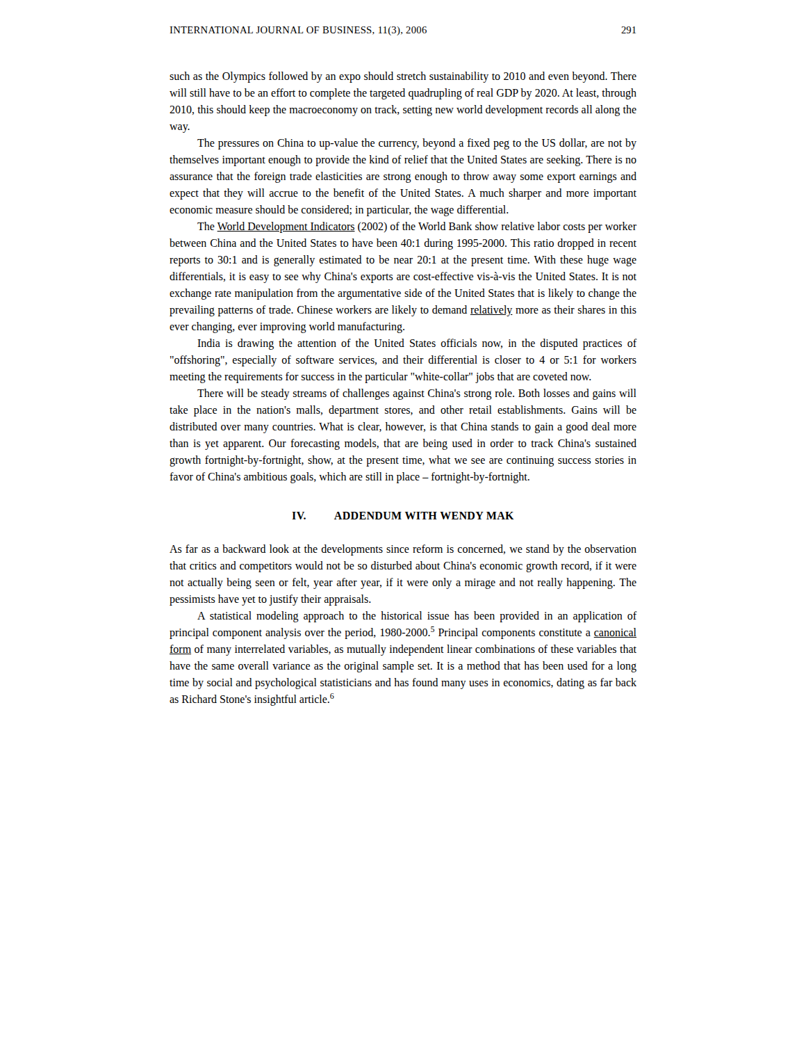INTERNATIONAL JOURNAL OF BUSINESS, 11(3), 2006 291
such as the Olympics followed by an expo should stretch sustainability to 2010 and even beyond. There will still have to be an effort to complete the targeted quadrupling of real GDP by 2020. At least, through 2010, this should keep the macroeconomy on track, setting new world development records all along the way.
The pressures on China to up-value the currency, beyond a fixed peg to the US dollar, are not by themselves important enough to provide the kind of relief that the United States are seeking. There is no assurance that the foreign trade elasticities are strong enough to throw away some export earnings and expect that they will accrue to the benefit of the United States. A much sharper and more important economic measure should be considered; in particular, the wage differential.
The World Development Indicators (2002) of the World Bank show relative labor costs per worker between China and the United States to have been 40:1 during 1995-2000. This ratio dropped in recent reports to 30:1 and is generally estimated to be near 20:1 at the present time. With these huge wage differentials, it is easy to see why China's exports are cost-effective vis-à-vis the United States. It is not exchange rate manipulation from the argumentative side of the United States that is likely to change the prevailing patterns of trade. Chinese workers are likely to demand relatively more as their shares in this ever changing, ever improving world manufacturing.
India is drawing the attention of the United States officials now, in the disputed practices of "offshoring", especially of software services, and their differential is closer to 4 or 5:1 for workers meeting the requirements for success in the particular "white-collar" jobs that are coveted now.
There will be steady streams of challenges against China's strong role. Both losses and gains will take place in the nation's malls, department stores, and other retail establishments. Gains will be distributed over many countries. What is clear, however, is that China stands to gain a good deal more than is yet apparent. Our forecasting models, that are being used in order to track China's sustained growth fortnight-by-fortnight, show, at the present time, what we see are continuing success stories in favor of China's ambitious goals, which are still in place – fortnight-by-fortnight.
IV. ADDENDUM WITH WENDY MAK
As far as a backward look at the developments since reform is concerned, we stand by the observation that critics and competitors would not be so disturbed about China's economic growth record, if it were not actually being seen or felt, year after year, if it were only a mirage and not really happening. The pessimists have yet to justify their appraisals.
A statistical modeling approach to the historical issue has been provided in an application of principal component analysis over the period, 1980-2000.5 Principal components constitute a canonical form of many interrelated variables, as mutually independent linear combinations of these variables that have the same overall variance as the original sample set. It is a method that has been used for a long time by social and psychological statisticians and has found many uses in economics, dating as far back as Richard Stone's insightful article.6